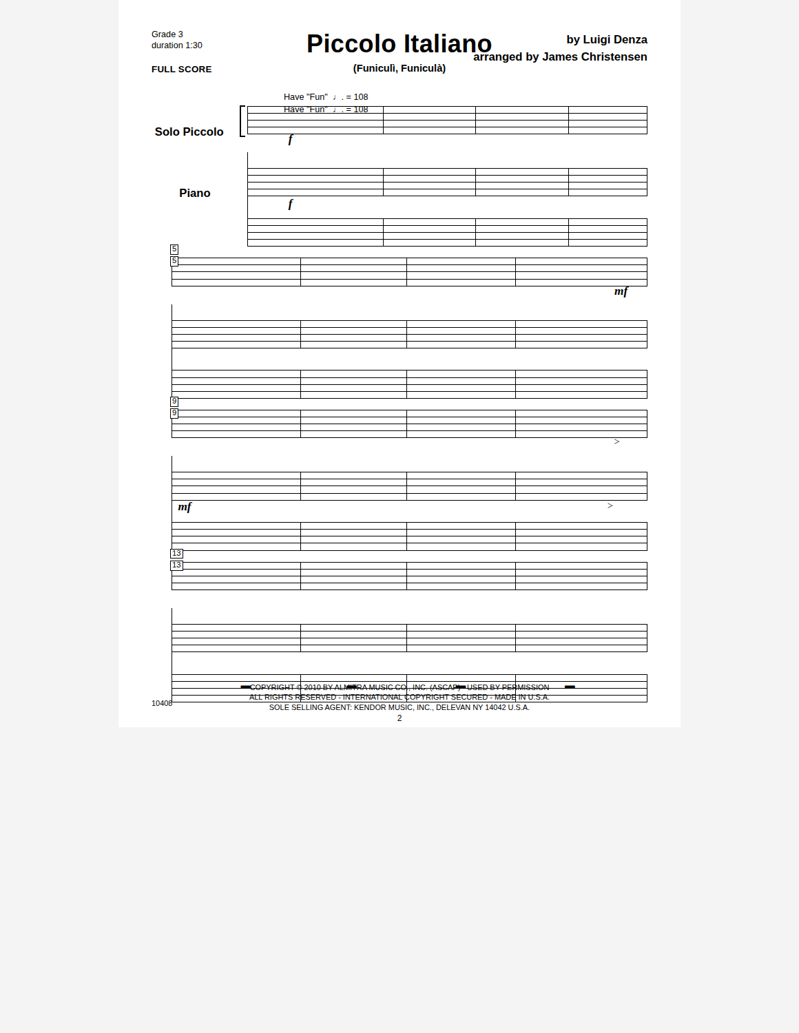Grade 3
duration 1:30
FULL SCORE
Piccolo Italiano
(Funiculì, Funiculà)
by Luigi Denza
arranged by James Christensen
Solo Piccolo
Piano
Have "Fun" ♩. = 108
f
Have "Fun" ♩. = 108
f
5
mf
5
9
>
9
mf
>
13
13
▬
▬
▬
▬
10408
COPYRIGHT © 2010 BY ALMITRA MUSIC CO., INC. (ASCAP) - USED BY PERMISSION
ALL RIGHTS RESERVED - INTERNATIONAL COPYRIGHT SECURED - MADE IN U.S.A.
SOLE SELLING AGENT: KENDOR MUSIC, INC., DELEVAN NY 14042 U.S.A.
2
Page 2 of the full score for "Piccolo Italiano (Funiculì, Funiculà)" by Luigi Denza, arranged by James Christensen. Grade 3, duration 1:30. Scored for Solo Piccolo and Piano. Tempo marking: Have "Fun", dotted quarter equals 108. Four systems of four measures each, measures 1 through 16, with measure numbers 5, 9 and 13 shown. Dynamics include forte in measure 1 and mezzo-forte in measures 8 and 9, with accent marks in measure 12.